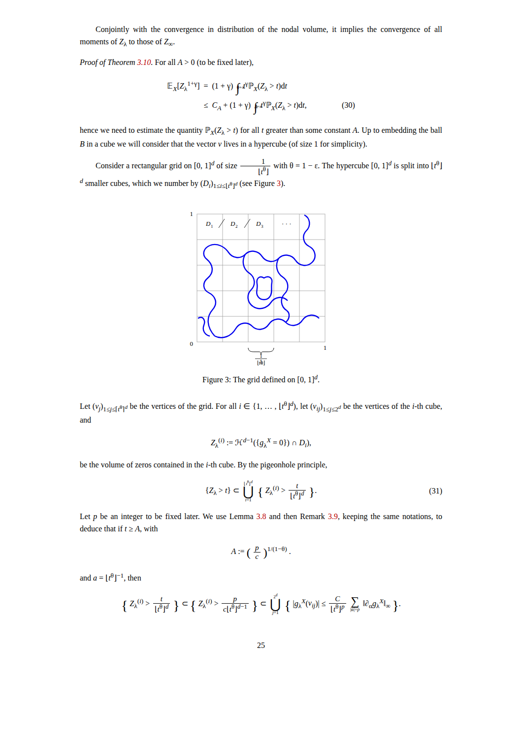Conjointly with the convergence in distribution of the nodal volume, it implies the convergence of all moments of Zλ to those of Z∞.
Proof of Theorem 3.10. For all A > 0 (to be fixed later),
| 𝔼 X [ Z λ 1+γ ] | = | (1 + γ) ∫ +∞ 0 t γ ℙ X ( Z λ > t )d t | |
| | ≤ | C A + (1 + γ) ∫ +∞ A t γ ℙ X ( Z λ > t )d t , | (30) |
hence we need to estimate the quantity ℙX(Zλ > t) for all t greater than some constant A. Up to embedding the ball B in a cube we will consider that the vector v lives in a hypercube (of size 1 for simplicity).
Consider a rectangular grid on [0, 1]d of size 1⌊tθ⌋ with θ = 1 − ε. The hypercube [0, 1]d is split into ⌊tθ⌋d smaller cubes, which we number by (Di)1≤i≤⌊tθ⌋d (see Figure 3).
1 0 1 D 1 D 2 D 3 · · · 1 1 ⌊tθ⌋
Figure 3: The grid defined on [0, 1]d.
Let (vj)1≤j≤⌈tθ⌉d be the vertices of the grid. For all i ∈ {1, … , ⌊tθ⌋d), let (vij)1≤j≤2d be the vertices of the i-th cube, and
Zλ(i) := ℋd−1({gλX = 0}) ∩ Di),
be the volume of zeros contained in the i-th cube. By the pigeonhole principle,
{Zλ > t} ⊂ ⌊tθ⌋d ⋃ i=1 { Zλ(i) > t⌊tθ⌋d }.
(31)
Let p be an integer to be fixed later. We use Lemma 3.8 and then Remark 3.9, keeping the same notations, to deduce that if t ≥ A, with
A := ( pc )1/(1−θ) .
and a = ⌊tθ⌋−1, then
{ Zλ(i) > t⌊tθ⌋d } ⊂ { Zλ(i) > pc⌊tθ⌋d−1 } ⊂ 2d ⋃ j=1 { |gλX(vij)| ≤ C⌊tθ⌋p ∑ |α|=p ‖∂αgλX‖∞ }.
25